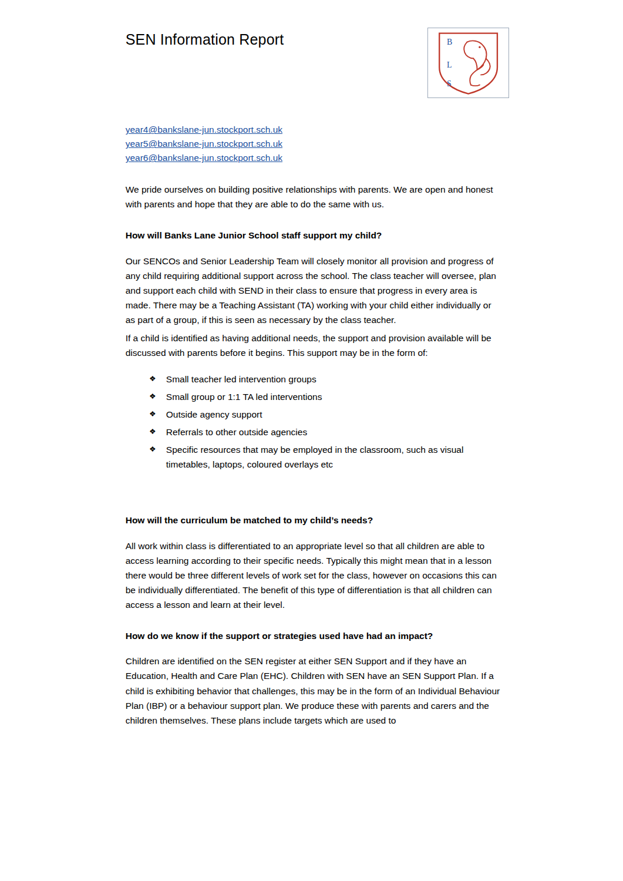SEN Information Report
B L S
year4@bankslane-jun.stockport.sch.uk
year5@bankslane-jun.stockport.sch.uk
year6@bankslane-jun.stockport.sch.uk
We pride ourselves on building positive relationships with parents. We are open and honest with parents and hope that they are able to do the same with us.
How will Banks Lane Junior School staff support my child?
Our SENCOs and Senior Leadership Team will closely monitor all provision and progress of any child requiring additional support across the school. The class teacher will oversee, plan and support each child with SEND in their class to ensure that progress in every area is made. There may be a Teaching Assistant (TA) working with your child either individually or as part of a group, if this is seen as necessary by the class teacher.
If a child is identified as having additional needs, the support and provision available will be discussed with parents before it begins. This support may be in the form of:
Small teacher led intervention groups
Small group or 1:1 TA led interventions
Outside agency support
Referrals to other outside agencies
Specific resources that may be employed in the classroom, such as visual timetables, laptops, coloured overlays etc
How will the curriculum be matched to my child’s needs?
All work within class is differentiated to an appropriate level so that all children are able to access learning according to their specific needs. Typically this might mean that in a lesson there would be three different levels of work set for the class, however on occasions this can be individually differentiated. The benefit of this type of differentiation is that all children can access a lesson and learn at their level.
How do we know if the support or strategies used have had an impact?
Children are identified on the SEN register at either SEN Support and if they have an Education, Health and Care Plan (EHC). Children with SEN have an SEN Support Plan. If a child is exhibiting behavior that challenges, this may be in the form of an Individual Behaviour Plan (IBP) or a behaviour support plan. We produce these with parents and carers and the children themselves. These plans include targets which are used to